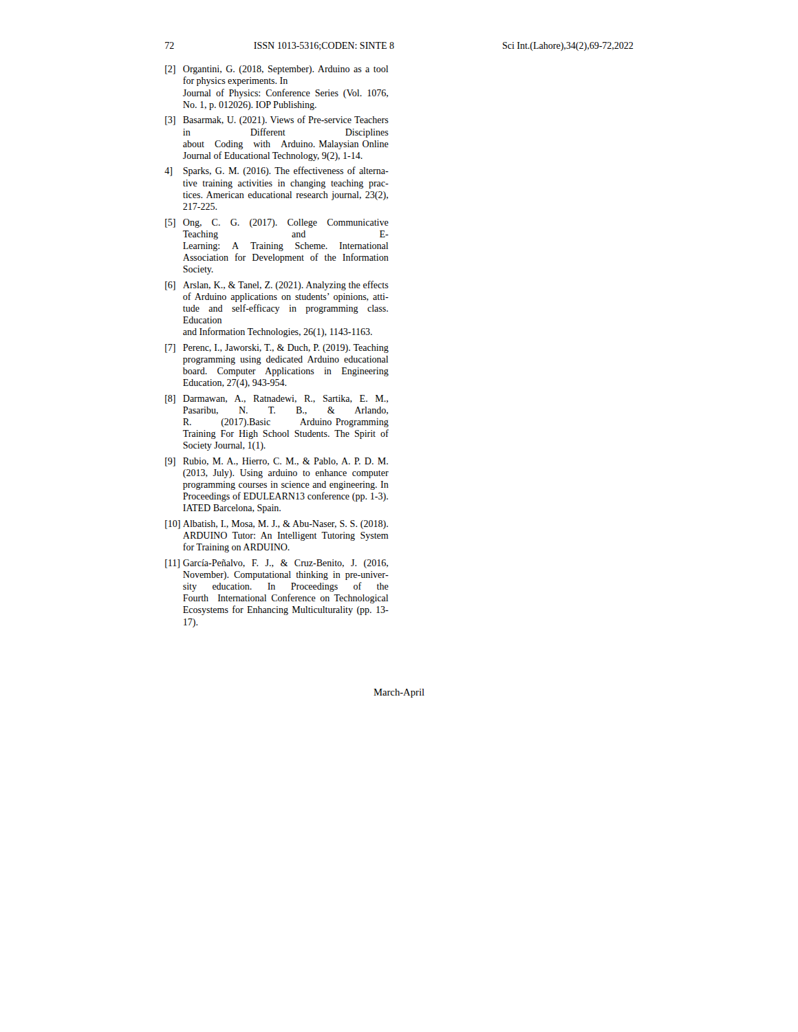72
ISSN 1013-5316;CODEN: SINTE 8
Sci Int.(Lahore),34(2),69-72,2022
[2] Organtini, G. (2018, September). Arduino as a tool for physics experiments. In Journal of Physics: Conference Series (Vol. 1076, No. 1, p. 012026). IOP Publishing.
[3] Basarmak, U. (2021). Views of Pre-service Teachers in Different Disciplines about Coding with Arduino. Malaysian Online Journal of Educational Technology, 9(2), 1-14.
4] Sparks, G. M. (2016). The effectiveness of alternative training activities in changing teaching practices. American educational research journal, 23(2), 217-225.
[5] Ong, C. G. (2017). College Communicative Teaching and E-Learning: A Training Scheme. International Association for Development of the Information Society.
[6] Arslan, K., & Tanel, Z. (2021). Analyzing the effects of Arduino applications on students’ opinions, attitude and self-efficacy in programming class. Education and Information Technologies, 26(1), 1143-1163.
[7] Perenc, I., Jaworski, T., & Duch, P. (2019). Teaching programming using dedicated Arduino educational board. Computer Applications in Engineering Education, 27(4), 943-954.
[8] Darmawan, A., Ratnadewi, R., Sartika, E. M., Pasaribu, N. T. B., & Arlando, R. (2017).Basic Arduino Programming Training For High School Students. The Spirit of Society Journal, 1(1).
[9] Rubio, M. A., Hierro, C. M., & Pablo, A. P. D. M. (2013, July). Using arduino to enhance computer programming courses in science and engineering. In Proceedings of EDULEARN13 conference (pp. 1-3). IATED Barcelona, Spain.
[10] Albatish, I., Mosa, M. J., & Abu-Naser, S. S. (2018). ARDUINO Tutor: An Intelligent Tutoring System for Training on ARDUINO.
[11] García-Peñalvo, F. J., & Cruz-Benito, J. (2016, November). Computational thinking in pre-university education. In Proceedings of the Fourth International Conference on Technological Ecosystems for Enhancing Multiculturality (pp. 13-17).
March-April